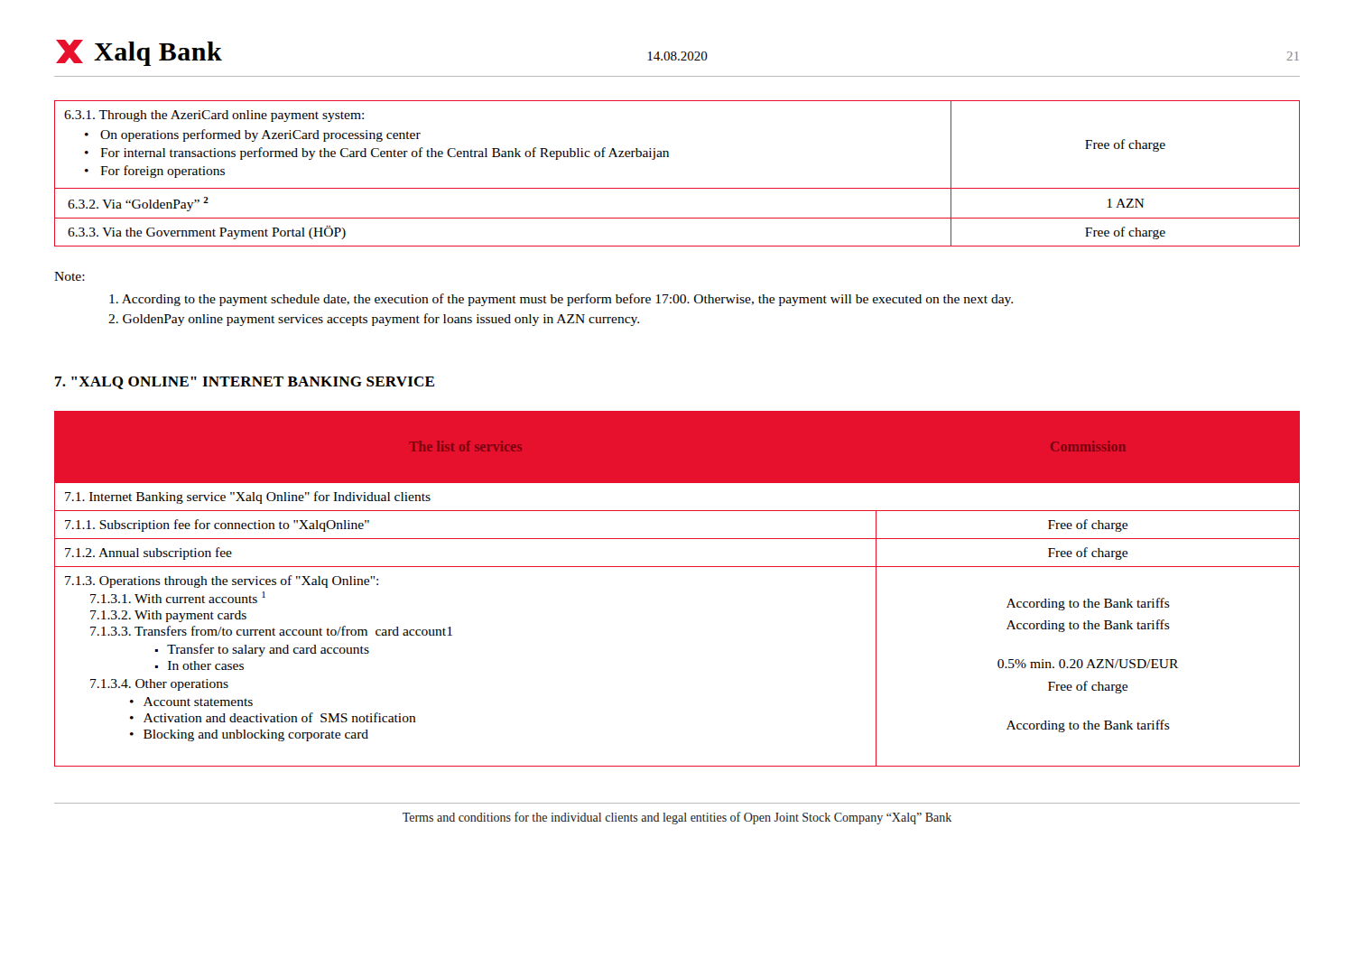Xalq Bank
14.08.2020
21
| 6.3.1. Through the AzeriCard online payment system: On operations performed by AzeriCard processing center For internal transactions performed by the Card Center of the Central Bank of Republic of Azerbaijan For foreign operations | Free of charge |
| 6.3.2. Via “GoldenPay” 2 | 1 AZN |
| 6.3.3. Via the Government Payment Portal (HÖP) | Free of charge |
Note:
1. According to the payment schedule date, the execution of the payment must be perform before 17:00. Otherwise, the payment will be executed on the next day.
2. GoldenPay online payment services accepts payment for loans issued only in AZN currency.
7. "XALQ ONLINE" INTERNET BANKING SERVICE
| The list of services | Commission |
| --- | --- |
| 7.1. Internet Banking service "Xalq Online" for Individual clients |
| 7.1.1. Subscription fee for connection to "XalqOnline" | Free of charge |
| 7.1.2. Annual subscription fee | Free of charge |
| 7.1.3. Operations through the services of "Xalq Online": 7.1.3.1. With current accounts 1 7.1.3.2. With payment cards 7.1.3.3. Transfers from/to current account to/from card account1 Transfer to salary and card accounts In other cases 7.1.3.4. Other operations Account statements Activation and deactivation of SMS notification Blocking and unblocking corporate card | According to the Bank tariffs According to the Bank tariffs 0.5% min. 0.20 AZN/USD/EUR Free of charge According to the Bank tariffs |
Terms and conditions for the individual clients and legal entities of Open Joint Stock Company “Xalq” Bank